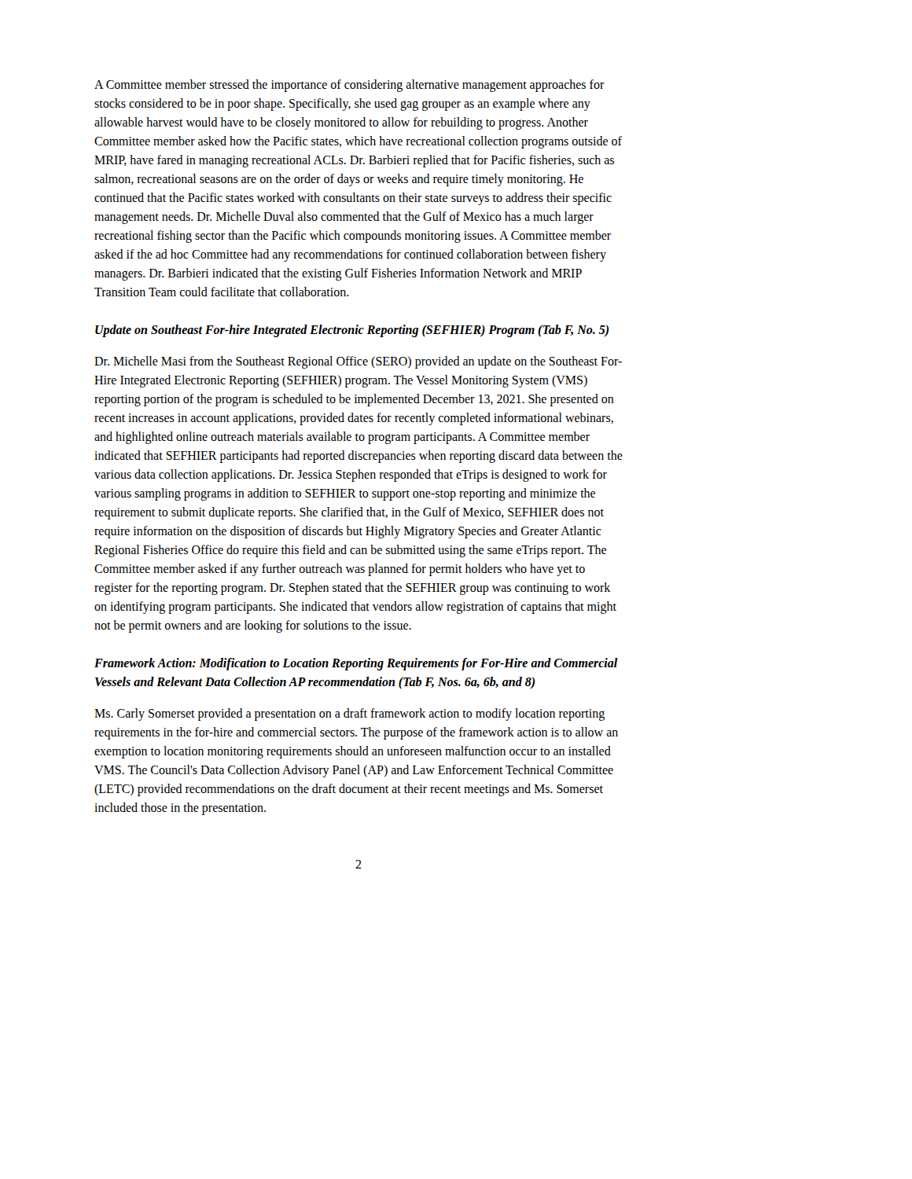A Committee member stressed the importance of considering alternative management approaches for stocks considered to be in poor shape. Specifically, she used gag grouper as an example where any allowable harvest would have to be closely monitored to allow for rebuilding to progress. Another Committee member asked how the Pacific states, which have recreational collection programs outside of MRIP, have fared in managing recreational ACLs. Dr. Barbieri replied that for Pacific fisheries, such as salmon, recreational seasons are on the order of days or weeks and require timely monitoring. He continued that the Pacific states worked with consultants on their state surveys to address their specific management needs. Dr. Michelle Duval also commented that the Gulf of Mexico has a much larger recreational fishing sector than the Pacific which compounds monitoring issues. A Committee member asked if the ad hoc Committee had any recommendations for continued collaboration between fishery managers. Dr. Barbieri indicated that the existing Gulf Fisheries Information Network and MRIP Transition Team could facilitate that collaboration.
Update on Southeast For-hire Integrated Electronic Reporting (SEFHIER) Program (Tab F, No. 5)
Dr. Michelle Masi from the Southeast Regional Office (SERO) provided an update on the Southeast For-Hire Integrated Electronic Reporting (SEFHIER) program. The Vessel Monitoring System (VMS) reporting portion of the program is scheduled to be implemented December 13, 2021. She presented on recent increases in account applications, provided dates for recently completed informational webinars, and highlighted online outreach materials available to program participants. A Committee member indicated that SEFHIER participants had reported discrepancies when reporting discard data between the various data collection applications. Dr. Jessica Stephen responded that eTrips is designed to work for various sampling programs in addition to SEFHIER to support one-stop reporting and minimize the requirement to submit duplicate reports. She clarified that, in the Gulf of Mexico, SEFHIER does not require information on the disposition of discards but Highly Migratory Species and Greater Atlantic Regional Fisheries Office do require this field and can be submitted using the same eTrips report. The Committee member asked if any further outreach was planned for permit holders who have yet to register for the reporting program. Dr. Stephen stated that the SEFHIER group was continuing to work on identifying program participants. She indicated that vendors allow registration of captains that might not be permit owners and are looking for solutions to the issue.
Framework Action: Modification to Location Reporting Requirements for For-Hire and Commercial Vessels and Relevant Data Collection AP recommendation (Tab F, Nos. 6a, 6b, and 8)
Ms. Carly Somerset provided a presentation on a draft framework action to modify location reporting requirements in the for-hire and commercial sectors. The purpose of the framework action is to allow an exemption to location monitoring requirements should an unforeseen malfunction occur to an installed VMS. The Council's Data Collection Advisory Panel (AP) and Law Enforcement Technical Committee (LETC) provided recommendations on the draft document at their recent meetings and Ms. Somerset included those in the presentation.
2